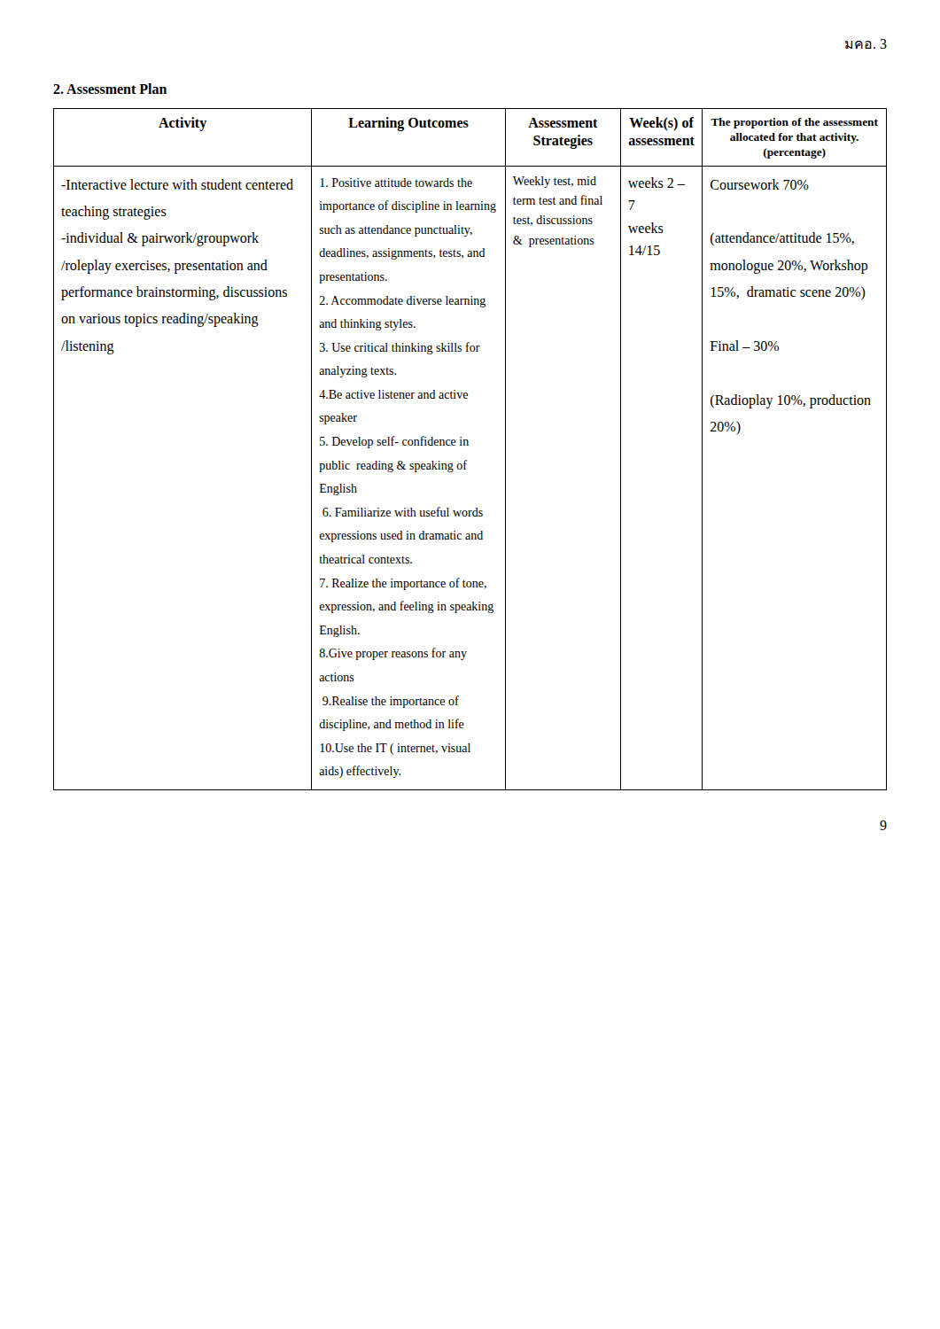มคอ. 3
2. Assessment Plan
| Activity | Learning Outcomes | Assessment Strategies | Week(s) of assessment | The proportion of the assessment allocated for that activity. (percentage) |
| --- | --- | --- | --- | --- |
| -Interactive lecture with student centered teaching strategies -individual & pairwork/groupwork /roleplay exercises, presentation and performance brainstorming, discussions on various topics reading/speaking /listening | 1. Positive attitude towards the importance of discipline in learning such as attendance punctuality, deadlines, assignments, tests, and presentations. 2. Accommodate diverse learning and thinking styles. 3. Use critical thinking skills for analyzing texts. 4.Be active listener and active speaker 5. Develop self- confidence in public reading & speaking of English 6. Familiarize with useful words expressions used in dramatic and theatrical contexts. 7. Realize the importance of tone, expression, and feeling in speaking English. 8.Give proper reasons for any actions 9.Realise the importance of discipline, and method in life 10.Use the IT ( internet, visual aids) effectively. | Weekly test, mid term test and final test, discussions & presentations | weeks 2 – 7 weeks 14/15 | Coursework 70% (attendance/attitude 15%, monologue 20%, Workshop 15%, dramatic scene 20%) Final – 30% (Radioplay 10%, production 20%) |
9